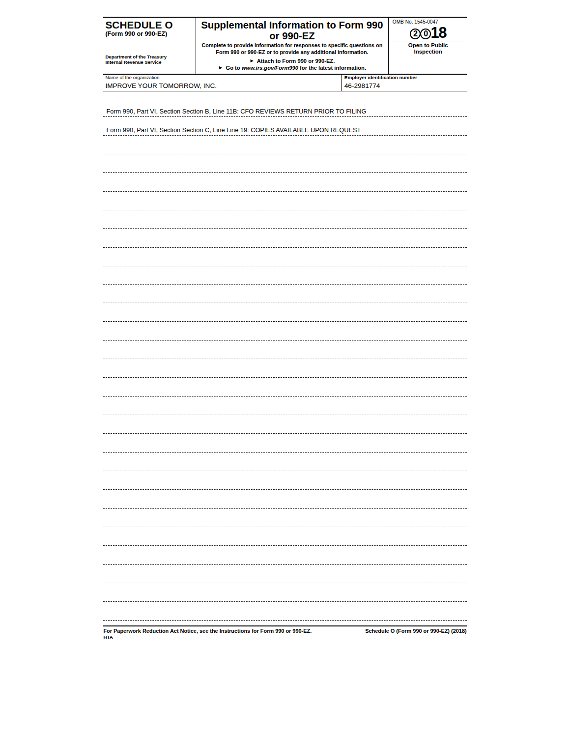SCHEDULE O
(Form 990 or 990-EZ)
Department of the Treasury
Internal Revenue Service
Supplemental Information to Form 990 or 990-EZ
Complete to provide information for responses to specific questions on
Form 990 or 990-EZ or to provide any additional information.
► Attach to Form 990 or 990-EZ.
► Go to www.irs.gov/Form990 for the latest information.
OMB No. 1545-0047
2018
Open to Public
Inspection
Name of the organization
IMPROVE YOUR TOMORROW, INC.
Employer identification number
46-2981774
Form 990, Part VI, Section Section B, Line 11B: CFO REVIEWS RETURN PRIOR TO FILING
Form 990, Part VI, Section Section C, Line Line 19: COPIES AVAILABLE UPON REQUEST
For Paperwork Reduction Act Notice, see the Instructions for Form 990 or 990-EZ.
HTA
Schedule O (Form 990 or 990-EZ) (2018)